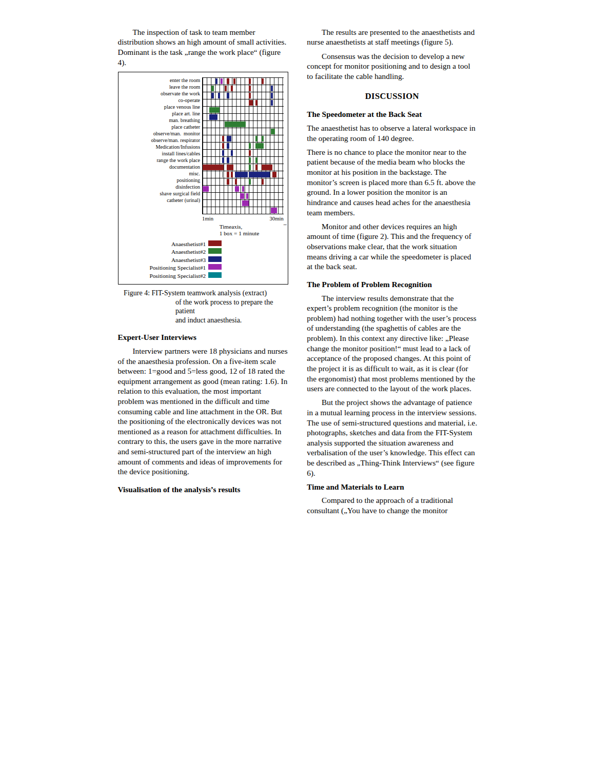The inspection of task to team member distribution shows an high amount of small activities. Dominant is the task „range the work place“ (figure 4).
enter the room
leave the room
observate the work
co-operate
place venous line
place art. line
man. breathing
place catheter
observe/man. monitor
observe/man. respirator
Medication/Infusions
install lines/cables
range the work place
documentation
misc.
positioning
disinfection
shave surgical field
catheter (urinal)
1min 30min _
Timeaxis,
1 box = 1 minute
| Anaesthetist#1 | |
| Anaesthetist#2 | |
| Anaesthetist#3 | |
| Positioning Specialist#1 | |
| Positioning Specialist#2 | |
Figure 4: FIT-System teamwork analysis (extract) of the work process to prepare the patient and induct anaesthesia.
Expert-User Interviews
Interview partners were 18 physicians and nurses of the anaesthesia profession. On a five-item scale between: 1=good and 5=less good, 12 of 18 rated the equipment arrangement as good (mean rating: 1.6). In relation to this evaluation, the most important problem was mentioned in the difficult and time consuming cable and line attachment in the OR. But the positioning of the electronically devices was not mentioned as a reason for attachment difficulties. In contrary to this, the users gave in the more narrative and semi-structured part of the interview an high amount of comments and ideas of improvements for the device positioning.
Visualisation of the analysis’s results
The results are presented to the anaesthetists and nurse anaesthetists at staff meetings (figure 5).
Consensus was the decision to develop a new concept for monitor positioning and to design a tool to facilitate the cable handling.
DISCUSSION
The Speedometer at the Back Seat
The anaesthetist has to observe a lateral workspace in the operating room of 140 degree.
There is no chance to place the monitor near to the patient because of the media beam who blocks the monitor at his position in the backstage. The monitor’s screen is placed more than 6.5 ft. above the ground. In a lower position the monitor is an hindrance and causes head aches for the anaesthesia team members.
Monitor and other devices requires an high amount of time (figure 2). This and the frequency of observations make clear, that the work situation means driving a car while the speedometer is placed at the back seat.
The Problem of Problem Recognition
The interview results demonstrate that the expert’s problem recognition (the monitor is the problem) had nothing together with the user’s process of understanding (the spaghettis of cables are the problem). In this context any directive like: „Please change the monitor position!“ must lead to a lack of acceptance of the proposed changes. At this point of the project it is as difficult to wait, as it is clear (for the ergonomist) that most problems mentioned by the users are connected to the layout of the work places.
But the project shows the advantage of patience in a mutual learning process in the interview sessions. The use of semi-structured questions and material, i.e. photographs, sketches and data from the FIT-System analysis supported the situation awareness and verbalisation of the user’s knowledge. This effect can be described as „Thing-Think Interviews“ (see figure 6).
Time and Materials to Learn
Compared to the approach of a traditional consultant („You have to change the monitor